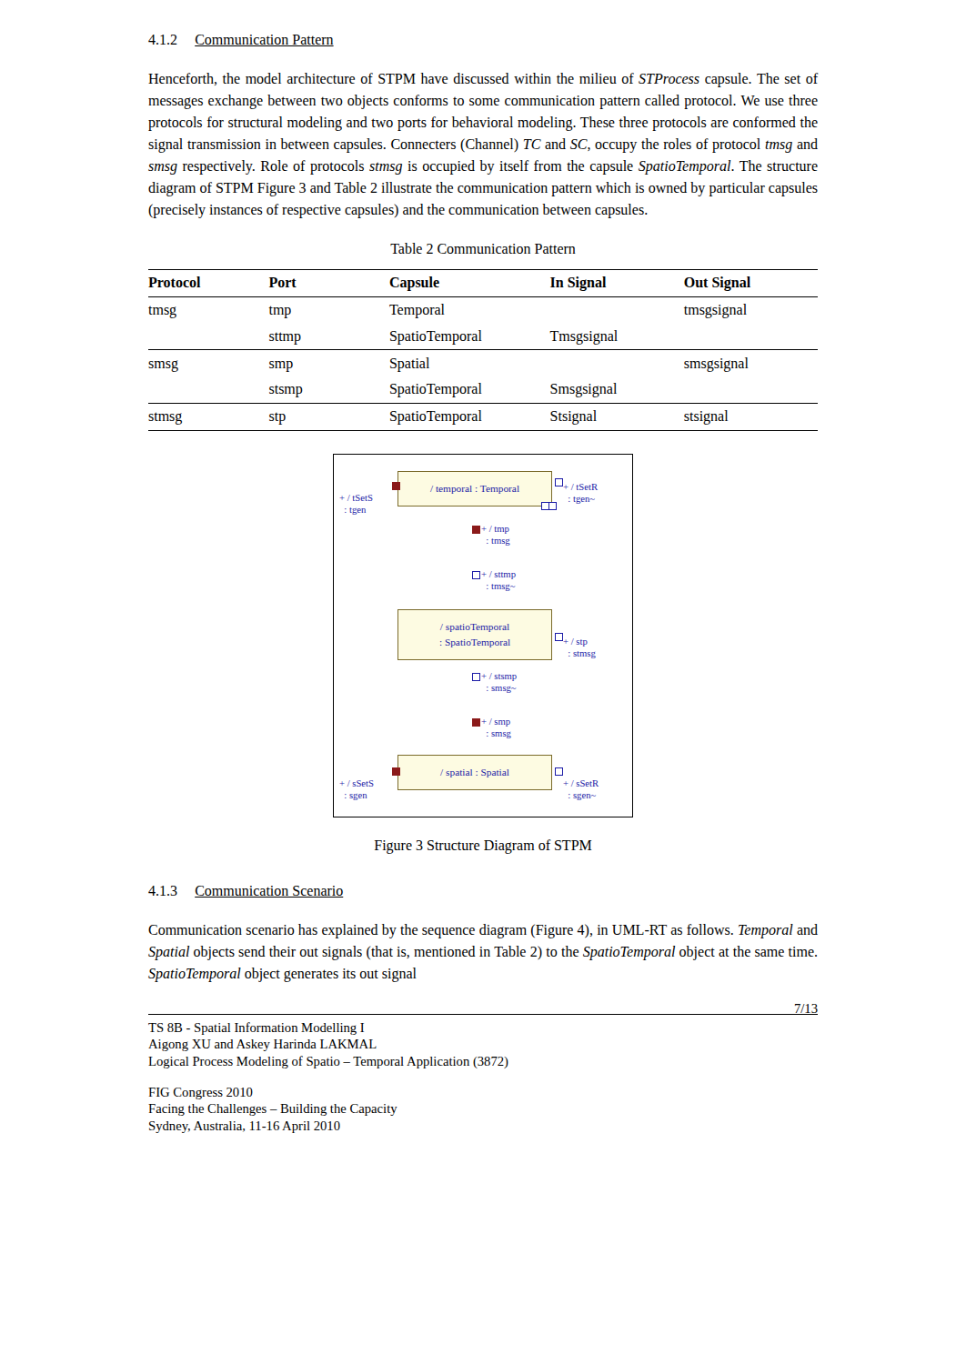4.1.2 Communication Pattern
Henceforth, the model architecture of STPM have discussed within the milieu of STProcess capsule. The set of messages exchange between two objects conforms to some communication pattern called protocol. We use three protocols for structural modeling and two ports for behavioral modeling. These three protocols are conformed the signal transmission in between capsules. Connecters (Channel) TC and SC, occupy the roles of protocol tmsg and smsg respectively. Role of protocols stmsg is occupied by itself from the capsule SpatioTemporal. The structure diagram of STPM Figure 3 and Table 2 illustrate the communication pattern which is owned by particular capsules (precisely instances of respective capsules) and the communication between capsules.
Table 2 Communication Pattern
| Protocol | Port | Capsule | In Signal | Out Signal |
| --- | --- | --- | --- | --- |
| tmsg | tmp | Temporal | | tmsgsignal |
| | sttmp | SpatioTemporal | Tmsgsignal | |
| smsg | smp | Spatial | | smsgsignal |
| | stsmp | SpatioTemporal | Smsgsignal | |
| stmsg | stp | SpatioTemporal | Stsignal | stsignal |
/ temporal : Temporal
+ / tSetS
: tgen
+ / tSetR
: tgen~
+ / tmp
: tmsg
+ / sttmp
: tmsg~
/ spatioTemporal
: SpatioTemporal
+ / stp
: stmsg
+ / stsmp
: smsg~
+ / smp
: smsg
/ spatial : Spatial
+ / sSetS
: sgen
+ / sSetR
: sgen~
Figure 3 Structure Diagram of STPM
4.1.3 Communication Scenario
Communication scenario has explained by the sequence diagram (Figure 4), in UML-RT as follows. Temporal and Spatial objects send their out signals (that is, mentioned in Table 2) to the SpatioTemporal object at the same time. SpatioTemporal object generates its out signal
7/13
TS 8B - Spatial Information Modelling I
Aigong XU and Askey Harinda LAKMAL
Logical Process Modeling of Spatio – Temporal Application (3872)
FIG Congress 2010
Facing the Challenges – Building the Capacity
Sydney, Australia, 11-16 April 2010